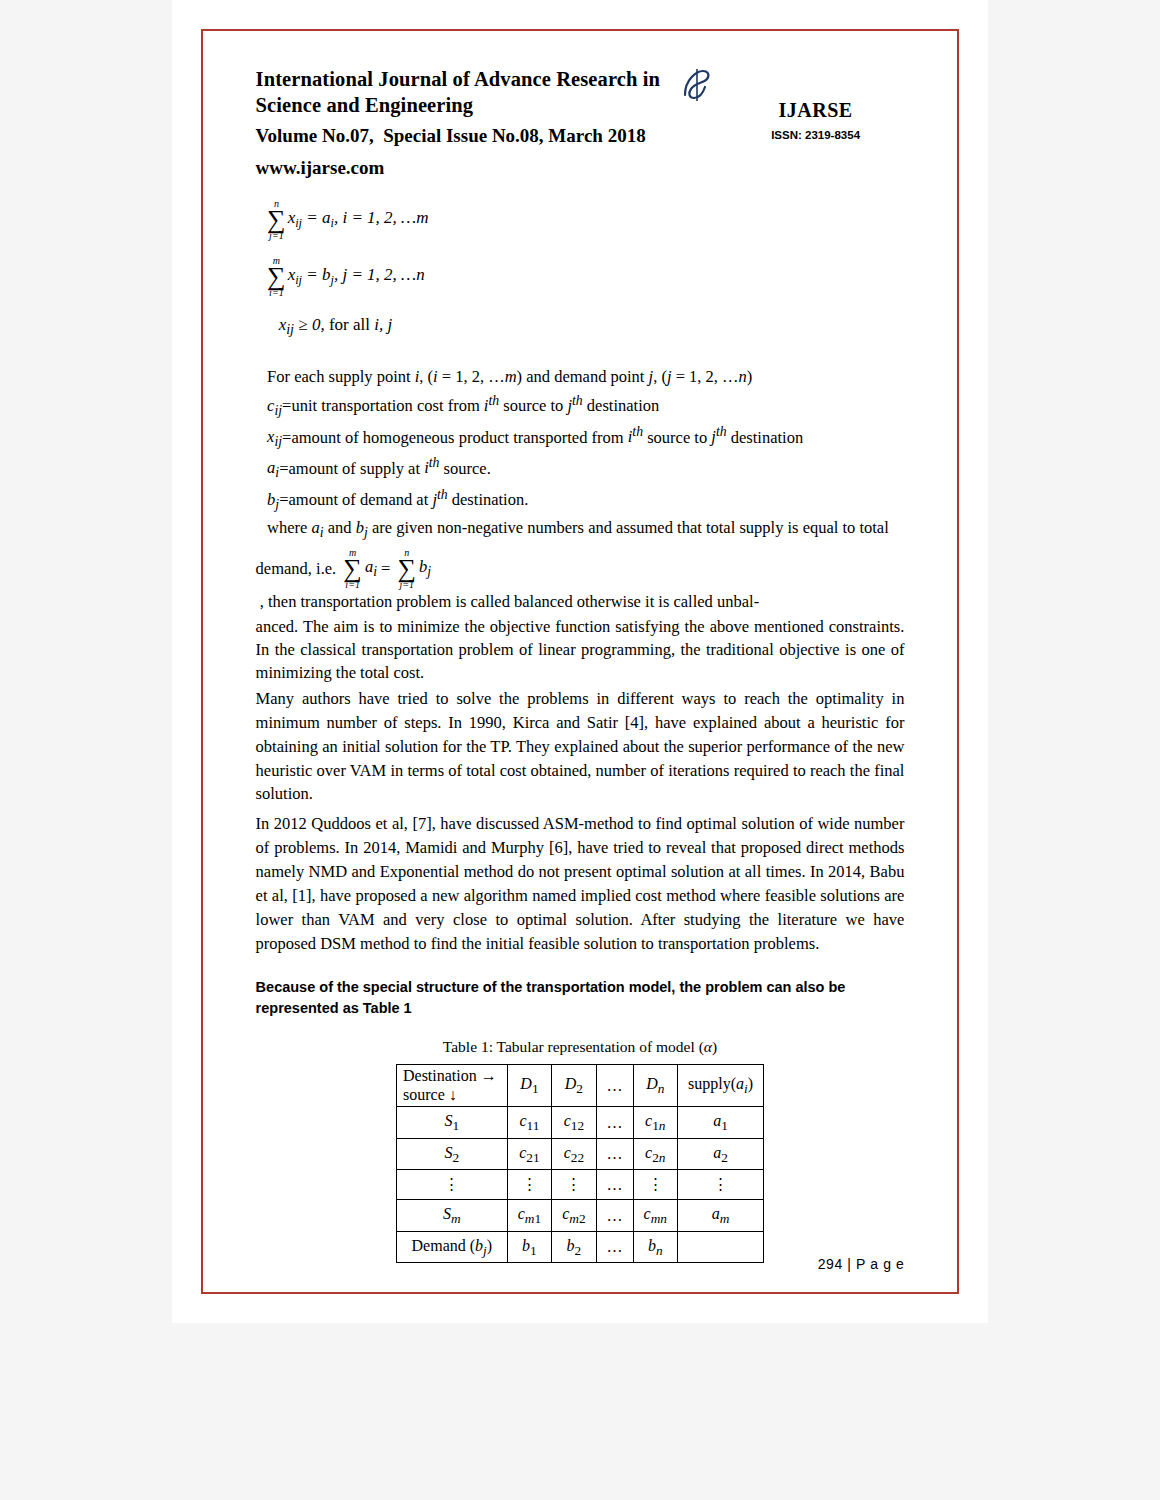IJARSE
ISSN: 2319-8354
International Journal of Advance Research in Science and Engineering
Volume No.07, Special Issue No.08, March 2018
www.ijarse.com
n ∑ j=1 xij = ai, i = 1, 2, …m
m ∑ i=1 xij = bj, j = 1, 2, …n
xij ≥ 0, for all i, j
For each supply point i, (i = 1, 2, …m) and demand point j, (j = 1, 2, …n)
cij=unit transportation cost from ith source to jth destination
xij=amount of homogeneous product transported from ith source to jth destination
ai=amount of supply at ith source.
bj=amount of demand at jth destination.
where ai and bj are given non-negative numbers and assumed that total supply is equal to total
demand, i.e. m ∑ i=1 ai = n ∑ j=1 bj , then transportation problem is called balanced otherwise it is called unbal-
anced. The aim is to minimize the objective function satisfying the above mentioned constraints. In the classical transportation problem of linear programming, the traditional objective is one of minimizing the total cost.
Many authors have tried to solve the problems in different ways to reach the optimality in minimum number of steps. In 1990, Kirca and Satir [4], have explained about a heuristic for obtaining an initial solution for the TP. They explained about the superior performance of the new heuristic over VAM in terms of total cost obtained, number of iterations required to reach the final solution.
In 2012 Quddoos et al, [7], have discussed ASM-method to find optimal solution of wide number of problems. In 2014, Mamidi and Murphy [6], have tried to reveal that proposed direct methods namely NMD and Exponential method do not present optimal solution at all times. In 2014, Babu et al, [1], have proposed a new algorithm named implied cost method where feasible solutions are lower than VAM and very close to optimal solution. After studying the literature we have proposed DSM method to find the initial feasible solution to transportation problems.
Because of the special structure of the transportation model, the problem can also be represented as Table 1
Table 1: Tabular representation of model (α)
| Destination → source ↓ | D 1 | D 2 | … | D n | supply( a i ) |
| --- | --- | --- | --- | --- | --- |
| S 1 | c 11 | c 12 | … | c 1 n | a 1 |
| S 2 | c 21 | c 22 | … | c 2 n | a 2 |
| ⋮ | ⋮ | ⋮ | … | ⋮ | ⋮ |
| S m | c m 1 | c m 2 | … | c mn | a m |
| Demand ( b j ) | b 1 | b 2 | … | b n | |
294 | P a g e